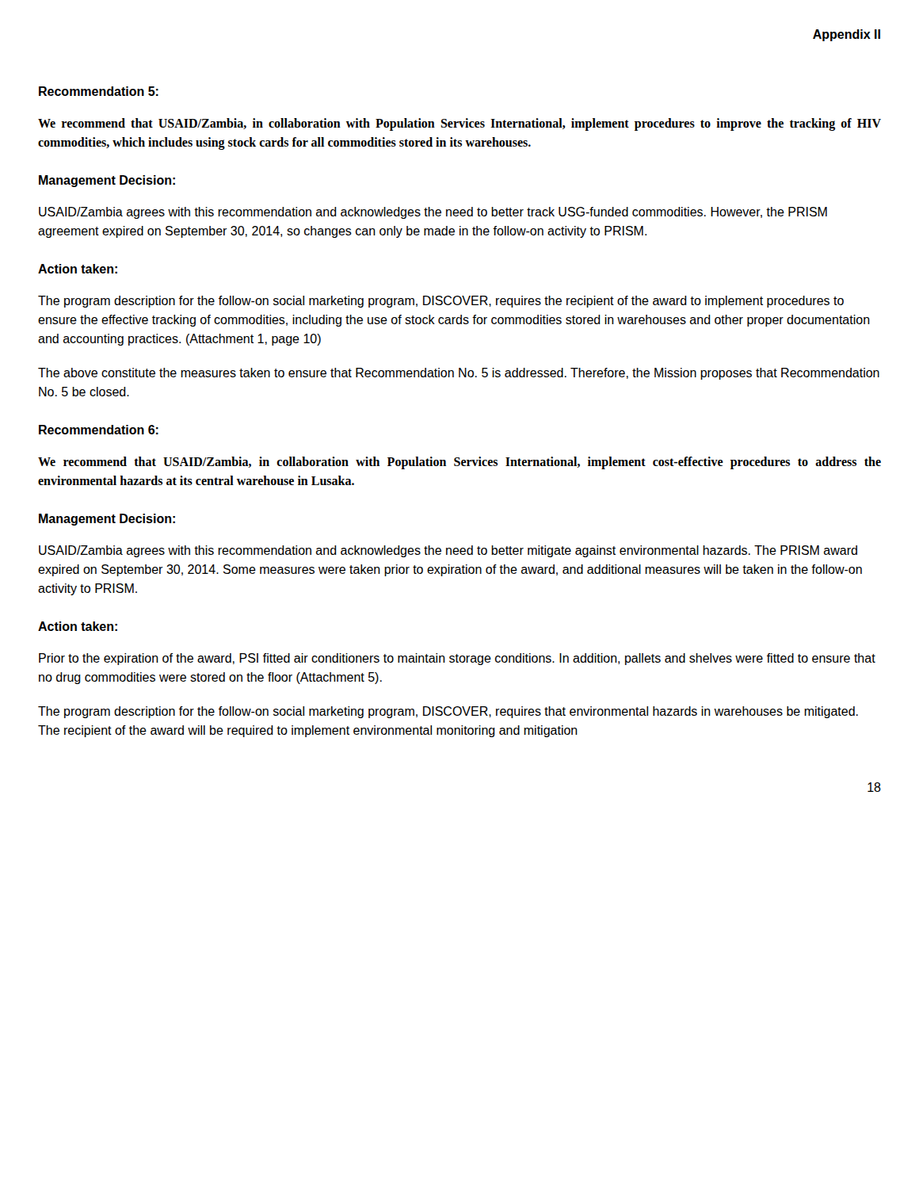Appendix II
Recommendation 5:
We recommend that USAID/Zambia, in collaboration with Population Services International, implement procedures to improve the tracking of HIV commodities, which includes using stock cards for all commodities stored in its warehouses.
Management Decision:
USAID/Zambia agrees with this recommendation and acknowledges the need to better track USG-funded commodities. However, the PRISM agreement expired on September 30, 2014, so changes can only be made in the follow-on activity to PRISM.
Action taken:
The program description for the follow-on social marketing program, DISCOVER, requires the recipient of the award to implement procedures to ensure the effective tracking of commodities, including the use of stock cards for commodities stored in warehouses and other proper documentation and accounting practices. (Attachment 1, page 10)
The above constitute the measures taken to ensure that Recommendation No. 5 is addressed. Therefore, the Mission proposes that Recommendation No. 5 be closed.
Recommendation 6:
We recommend that USAID/Zambia, in collaboration with Population Services International, implement cost-effective procedures to address the environmental hazards at its central warehouse in Lusaka.
Management Decision:
USAID/Zambia agrees with this recommendation and acknowledges the need to better mitigate against environmental hazards. The PRISM award expired on September 30, 2014. Some measures were taken prior to expiration of the award, and additional measures will be taken in the follow-on activity to PRISM.
Action taken:
Prior to the expiration of the award, PSI fitted air conditioners to maintain storage conditions. In addition, pallets and shelves were fitted to ensure that no drug commodities were stored on the floor (Attachment 5).
The program description for the follow-on social marketing program, DISCOVER, requires that environmental hazards in warehouses be mitigated. The recipient of the award will be required to implement environmental monitoring and mitigation
18